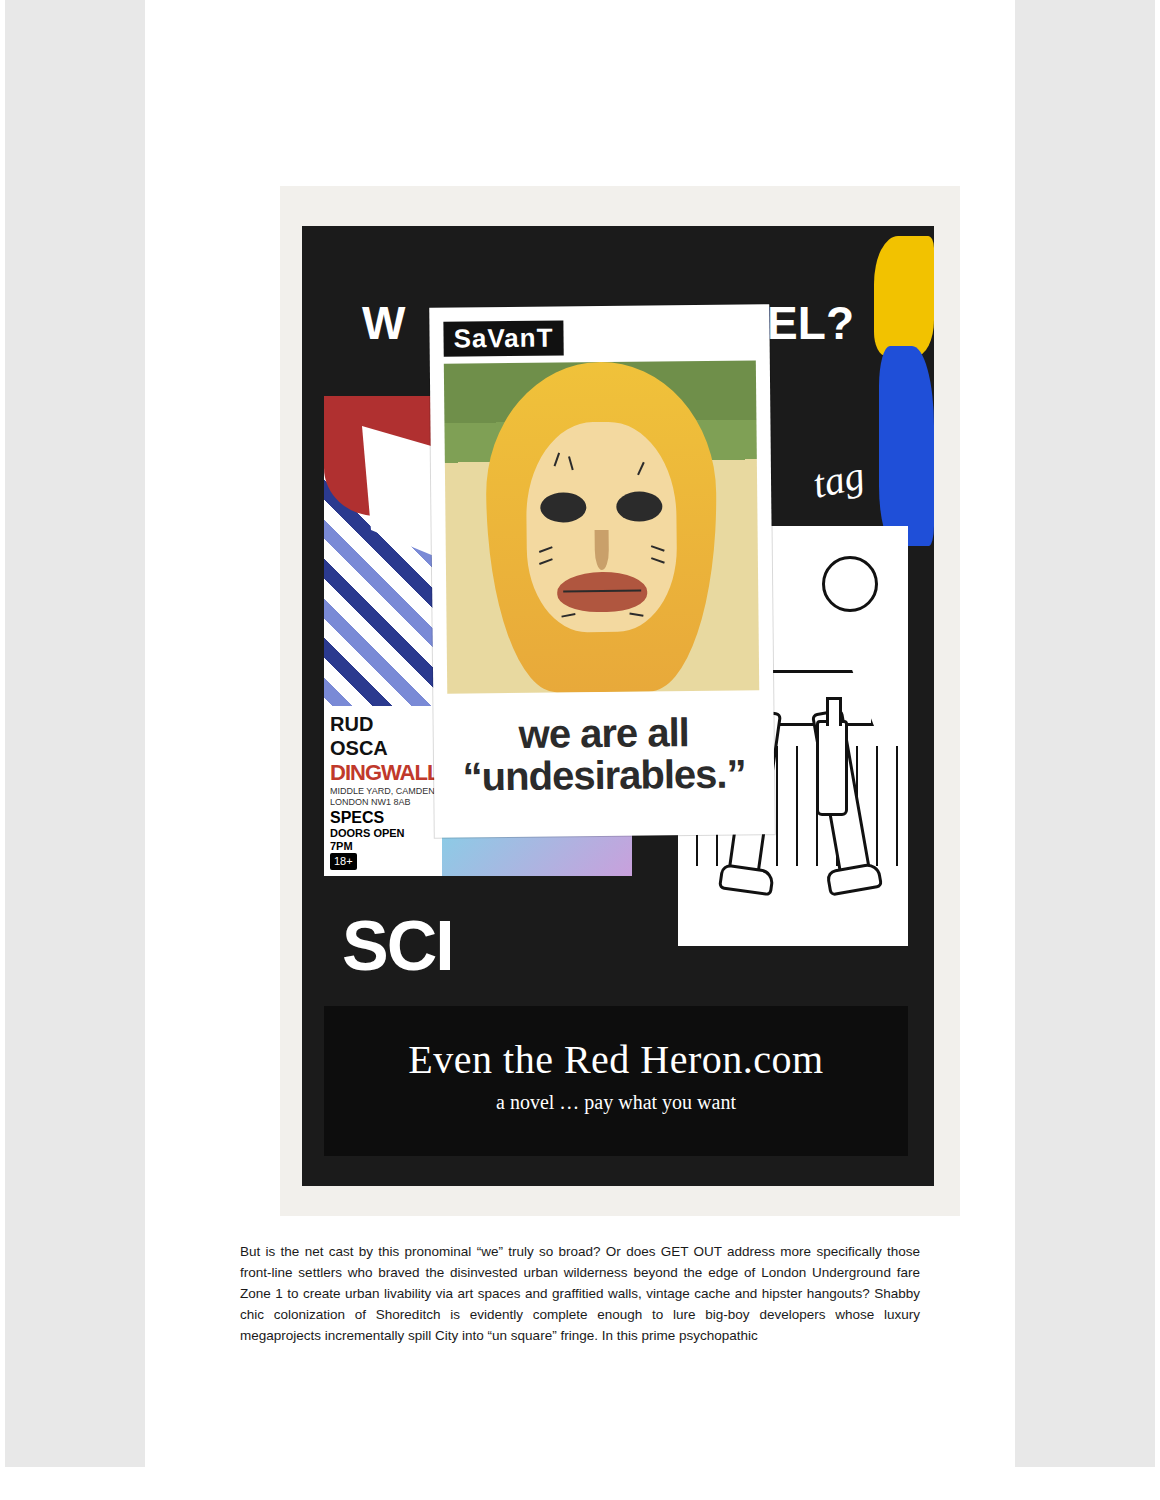W
EL?
tag
SCI
RUD
OSCA
DINGWALLS
MIDDLE YARD, CAMDEN LOCK
LONDON NW1 8AB
SPECS
DOORS OPEN
7PM
18+
BRENDA J.
+ SPECIAL GUESTS
EARLY BIRD
STANDARD
ON THE DOOR
SaVanT
we are all
“undesirables.”
Even the Red Heron.com
a novel … pay what you want
But is the net cast by this pronominal “we” truly so broad? Or does GET OUT address more specifically those front-line settlers who braved the disinvested urban wilderness beyond the edge of London Underground fare Zone 1 to create urban livability via art spaces and graffitied walls, vintage cache and hipster hangouts? Shabby chic colonization of Shoreditch is evidently complete enough to lure big-boy developers whose luxury megaprojects incrementally spill City into “un square” fringe. In this prime psychopathic